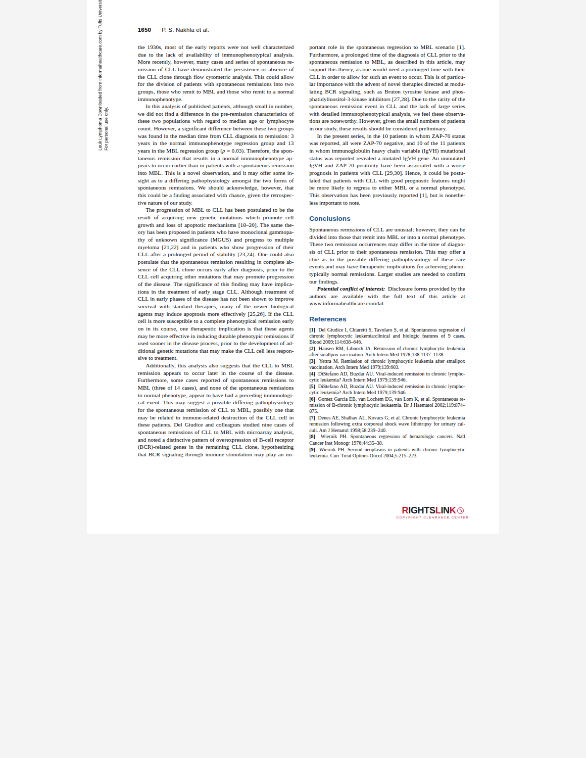Leuk Lymphoma Downloaded from informahealthcare.com by Tufts University on 07/16/13
For personal use only.
1650 P. S. Nakhla et al.
the 1930s, most of the early reports were not well characterized due to the lack of availability of immunophenotypical analysis. More recently, however, many cases and series of spontaneous remission of CLL have demonstrated the persistence or absence of the CLL clone through flow cytometric analysis. This could allow for the division of patients with spontaneous remissions into two groups, those who remit to MBL and those who remit to a normal immunophenotype.
In this analysis of published patients, although small in number, we did not find a difference in the pre-remission characteristics of these two populations with regard to median age or lymphocyte count. However, a significant difference between these two groups was found in the median time from CLL diagnosis to remission: 3 years in the normal immunophenotype regression group and 13 years in the MBL regression group (p = 0.03). Therefore, the spontaneous remission that results in a normal immunophenotype appears to occur earlier than in patients with a spontaneous remission into MBL. This is a novel observation, and it may offer some insight as to a differing pathophysiology amongst the two forms of spontaneous remissions. We should acknowledge, however, that this could be a finding associated with chance, given the retrospective nature of our study.
The progression of MBL to CLL has been postulated to be the result of acquiring new genetic mutations which promote cell growth and loss of apoptotic mechanisms [18–20]. The same theory has been proposed in patients who have monoclonal gammopathy of unknown significance (MGUS) and progress to multiple myeloma [21,22] and in patients who show progression of their CLL after a prolonged period of stability [23,24]. One could also postulate that the spontaneous remission resulting in complete absence of the CLL clone occurs early after diagnosis, prior to the CLL cell acquiring other mutations that may promote progression of the disease. The significance of this finding may have implications in the treatment of early stage CLL. Although treatment of CLL in early phases of the disease has not been shown to improve survival with standard therapies, many of the newer biological agents may induce apoptosis more effectively [25,26]. If the CLL cell is more susceptible to a complete phenotypical remission early on in its course, one therapeutic implication is that these agents may be more effective in inducing durable phenotypic remissions if used sooner in the disease process, prior to the development of additional genetic mutations that may make the CLL cell less responsive to treatment.
Additionally, this analysis also suggests that the CLL to MBL remission appears to occur later in the course of the disease. Furthermore, some cases reported of spontaneous remissions to MBL (three of 14 cases), and none of the spontaneous remissions to normal phenotype, appear to have had a preceding immunological event. This may suggest a possible differing pathophysiology for the spontaneous remission of CLL to MBL, possibly one that may be related to immune-related destruction of the CLL cell in these patients. Del Giudice and colleagues studied nine cases of spontaneous remissions of CLL to MBL with microarray analysis, and noted a distinctive pattern of overexpression of B-cell receptor (BCR)-related genes in the remaining CLL clone, hypothesizing that BCR signaling through immune stimulation may play an important role in the spontaneous regression to MBL scenario [1]. Furthermore, a prolonged time of the diagnosis of CLL prior to the spontaneous remission to MBL, as described in this article, may support this theory, as one would need a prolonged time with their CLL in order to allow for such an event to occur. This is of particular importance with the advent of novel therapies directed at modulating BCR signaling, such as Bruton tyrosine kinase and phosphatidylinositol-3-kinase inhibitors [27,28]. Due to the rarity of the spontaneous remission event in CLL and the lack of large series with detailed immunophenotypical analysis, we feel these observations are noteworthy. However, given the small numbers of patients in our study, these results should be considered preliminary.
In the present series, in the 10 patients in whom ZAP-70 status was reported, all were ZAP-70 negative, and 10 of the 11 patients in whom immunoglobulin heavy chain variable (IgVH) mutational status was reported revealed a mutated IgVH gene. An unmutated IgVH and ZAP-70 positivity have been associated with a worse prognosis in patients with CLL [29,30]. Hence, it could be postulated that patients with CLL with good prognostic features might be more likely to regress to either MBL or a normal phenotype. This observation has been previously reported [1], but is nonetheless important to note.
Conclusions
Spontaneous remissions of CLL are unusual; however, they can be divided into those that remit into MBL or into a normal phenotype. These two remission occurrences may differ in the time of diagnosis of CLL prior to their spontaneous remission. This may offer a clue as to the possible differing pathophysiology of these rare events and may have therapeutic implications for achieving phenotypically normal remissions. Larger studies are needed to confirm our findings.
Potential conflict of interest: Disclosure forms provided by the authors are available with the full text of this article at www.informahealthcare.com/lal.
References
[1] Del Giudice I, Chiaretti S, Tavolaro S, et al. Spontaneous regression of chronic lymphocytic leukemia:clinical and biologic features of 9 cases. Blood 2009;114:638–646.
[2] Hansen RM, Libnoch JA. Remission of chronic lymphocytic leukemia after smallpox vaccination. Arch Intern Med 1978;138:1137–1138.
[3] Yettra M. Remission of chronic lymphocytic leukemia after smallpox vaccination. Arch Intern Med 1979;139:603.
[4] DiStefano AD, Buzdar AU. Viral-induced remission in chronic lymphocytic leukemia? Arch Intern Med 1979;139:946.
[5] DiStefano AD, Buzdar AU. Viral-induced remission in chronic lymphocytic leukemia? Arch Intern Med 1979;139:946.
[6] Gomez Garcia EB, van Lochem EG, van Lom K, et al. Spontaneous remission of B-chronic lymphocytic leukaemia. Br J Haematol 2002;119:874–875.
[7] Denes AE, Shalhav AL, Kovacs G, et al. Chronic lymphocytic leukemia remission following extra corporeal shock wave lithotripsy for urinary calculi. Am J Hematol 1998;58:239–240.
[8] Wiernik PH. Spontaneous regression of hematologic cancers. Natl Cancer Inst Monogr 1976;44:35–38.
[9] Wiernik PH. Second neoplasms in patients with chronic lymphocytic leukemia. Curr Treat Options Oncol 2004;5:215–223.
RIGHTSLINK
Copyright Clearance Center